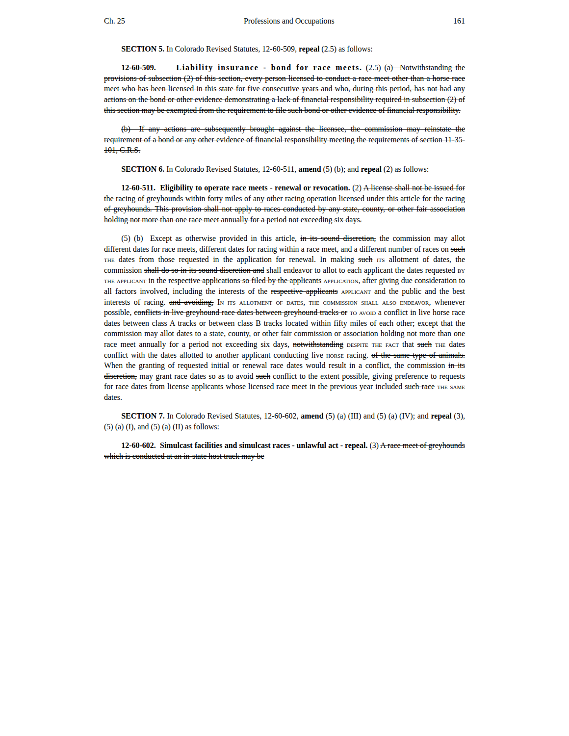Ch. 25
Professions and Occupations
161
SECTION 5. In Colorado Revised Statutes, 12-60-509, repeal (2.5) as follows:
12-60-509. Liability insurance - bond for race meets. (2.5) (a) Notwithstanding the provisions of subsection (2) of this section, every person licensed to conduct a race meet other than a horse race meet who has been licensed in this state for five consecutive years and who, during this period, has not had any actions on the bond or other evidence demonstrating a lack of financial responsibility required in subsection (2) of this section may be exempted from the requirement to file such bond or other evidence of financial responsibility.
(b) If any actions are subsequently brought against the licensee, the commission may reinstate the requirement of a bond or any other evidence of financial responsibility meeting the requirements of section 11-35-101, C.R.S.
SECTION 6. In Colorado Revised Statutes, 12-60-511, amend (5) (b); and repeal (2) as follows:
12-60-511. Eligibility to operate race meets - renewal or revocation. (2) A license shall not be issued for the racing of greyhounds within forty miles of any other racing operation licensed under this article for the racing of greyhounds. This provision shall not apply to races conducted by any state, county, or other fair association holding not more than one race meet annually for a period not exceeding six days.
(5) (b) Except as otherwise provided in this article, in its sound discretion, the commission may allot different dates for race meets, different dates for racing within a race meet, and a different number of races on such the dates from those requested in the application for renewal. In making such its allotment of dates, the commission shall do so in its sound discretion and shall endeavor to allot to each applicant the dates requested by the applicant in the respective applications so filed by the applicants application, after giving due consideration to all factors involved, including the interests of the respective applicants applicant and the public and the best interests of racing. and avoiding, In its allotment of dates, the commission shall also endeavor, whenever possible, conflicts in live greyhound race dates between greyhound tracks or to avoid a conflict in live horse race dates between class A tracks or between class B tracks located within fifty miles of each other; except that the commission may allot dates to a state, county, or other fair commission or association holding not more than one race meet annually for a period not exceeding six days, notwithstanding despite the fact that such the dates conflict with the dates allotted to another applicant conducting live horse racing. of the same type of animals. When the granting of requested initial or renewal race dates would result in a conflict, the commission in its discretion, may grant race dates so as to avoid such conflict to the extent possible, giving preference to requests for race dates from license applicants whose licensed race meet in the previous year included such race the same dates.
SECTION 7. In Colorado Revised Statutes, 12-60-602, amend (5) (a) (III) and (5) (a) (IV); and repeal (3), (5) (a) (I), and (5) (a) (II) as follows:
12-60-602. Simulcast facilities and simulcast races - unlawful act - repeal. (3) A race meet of greyhounds which is conducted at an in-state host track may be